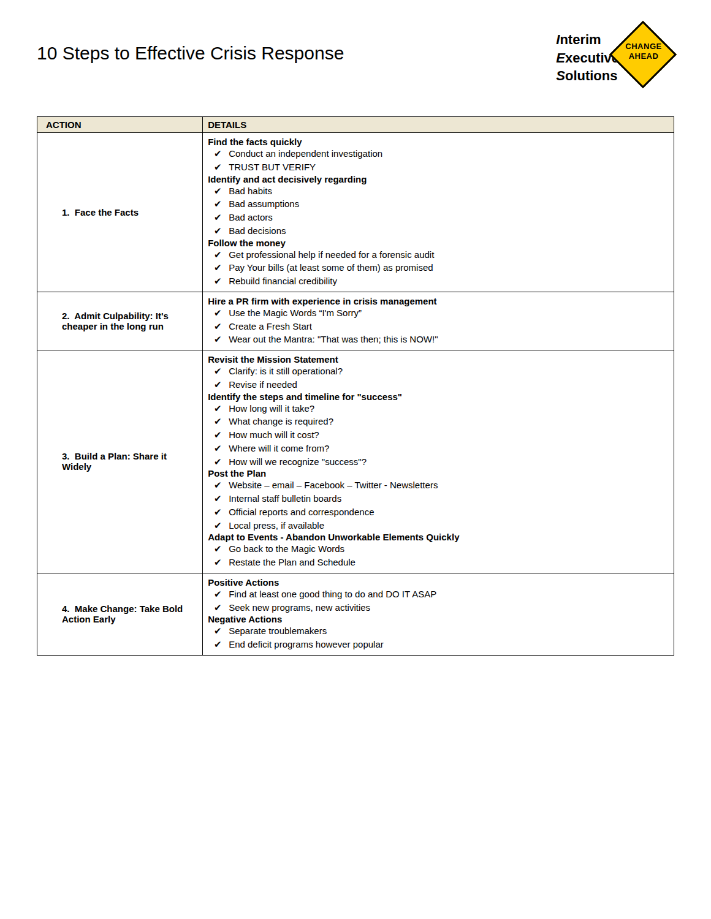10 Steps to Effective Crisis Response
Interim
Executive
Solutions
CHANGE
AHEAD
| ACTION | DETAILS |
| --- | --- |
| 1. Face the Facts | Find the facts quickly Conduct an independent investigation TRUST BUT VERIFY Identify and act decisively regarding Bad habits Bad assumptions Bad actors Bad decisions Follow the money Get professional help if needed for a forensic audit Pay Your bills (at least some of them) as promised Rebuild financial credibility |
| 2. Admit Culpability: It's cheaper in the long run | Hire a PR firm with experience in crisis management Use the Magic Words “I'm Sorry” Create a Fresh Start Wear out the Mantra: "That was then; this is NOW!" |
| 3. Build a Plan: Share it Widely | Revisit the Mission Statement Clarify: is it still operational? Revise if needed Identify the steps and timeline for "success" How long will it take? What change is required? How much will it cost? Where will it come from? How will we recognize "success"? Post the Plan Website – email – Facebook – Twitter - Newsletters Internal staff bulletin boards Official reports and correspondence Local press, if available Adapt to Events - Abandon Unworkable Elements Quickly Go back to the Magic Words Restate the Plan and Schedule |
| 4. Make Change: Take Bold Action Early | Positive Actions Find at least one good thing to do and DO IT ASAP Seek new programs, new activities Negative Actions Separate troublemakers End deficit programs however popular |